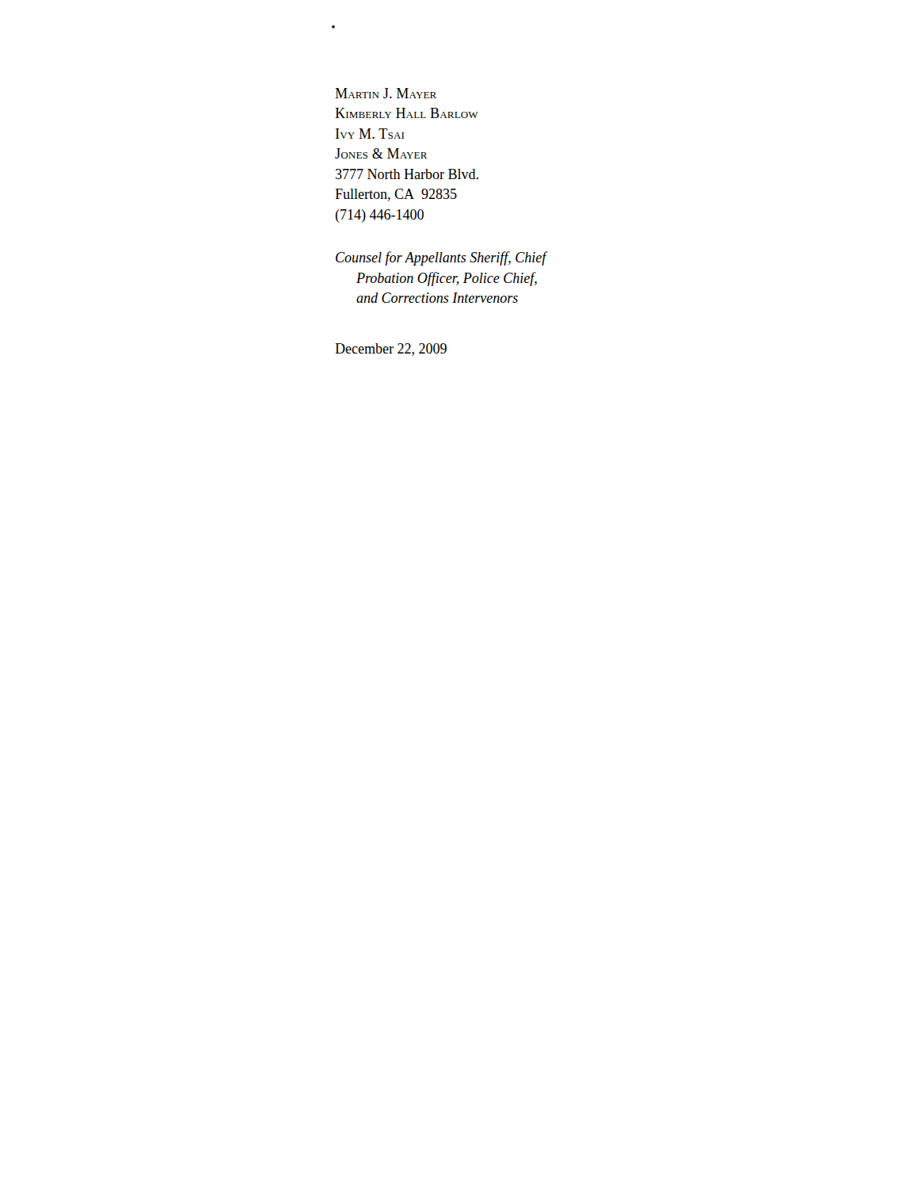•
Martin J. Mayer
Kimberly Hall Barlow
Ivy M. Tsai
Jones & Mayer
3777 North Harbor Blvd.
Fullerton, CA 92835
(714) 446-1400
Counsel for Appellants Sheriff, Chief Probation Officer, Police Chief, and Corrections Intervenors
December 22, 2009